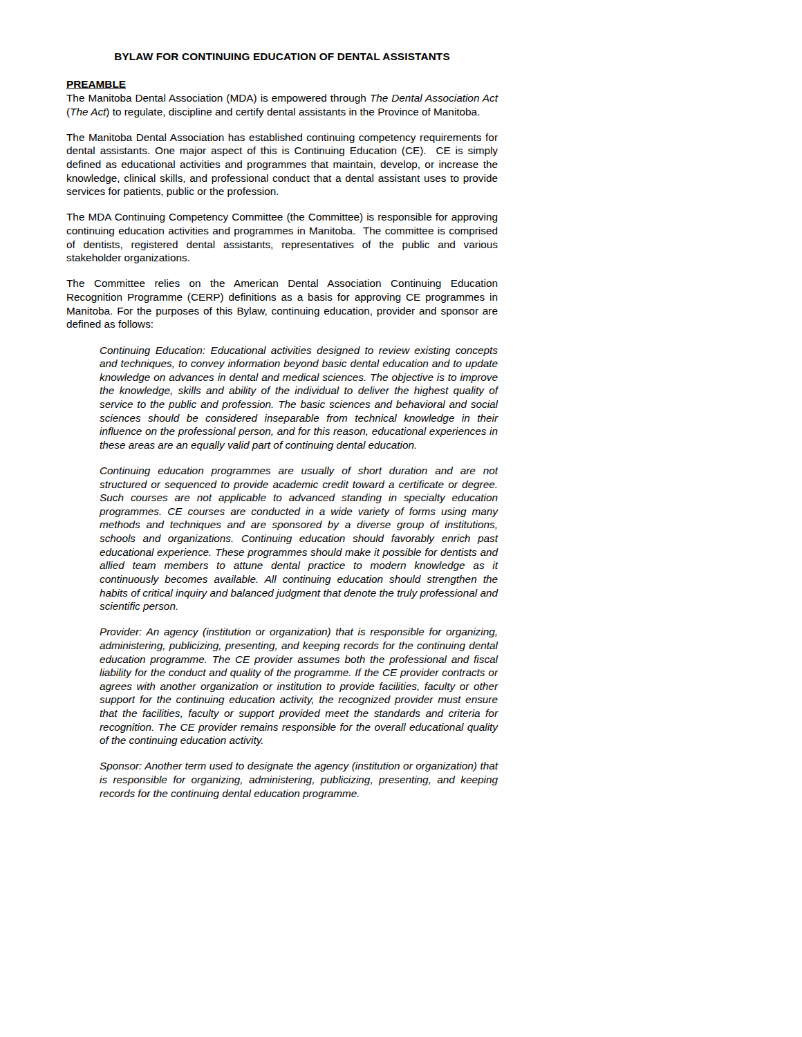BYLAW FOR CONTINUING EDUCATION OF DENTAL ASSISTANTS
PREAMBLE
The Manitoba Dental Association (MDA) is empowered through The Dental Association Act (The Act) to regulate, discipline and certify dental assistants in the Province of Manitoba.
The Manitoba Dental Association has established continuing competency requirements for dental assistants. One major aspect of this is Continuing Education (CE). CE is simply defined as educational activities and programmes that maintain, develop, or increase the knowledge, clinical skills, and professional conduct that a dental assistant uses to provide services for patients, public or the profession.
The MDA Continuing Competency Committee (the Committee) is responsible for approving continuing education activities and programmes in Manitoba. The committee is comprised of dentists, registered dental assistants, representatives of the public and various stakeholder organizations.
The Committee relies on the American Dental Association Continuing Education Recognition Programme (CERP) definitions as a basis for approving CE programmes in Manitoba. For the purposes of this Bylaw, continuing education, provider and sponsor are defined as follows:
Continuing Education: Educational activities designed to review existing concepts and techniques, to convey information beyond basic dental education and to update knowledge on advances in dental and medical sciences. The objective is to improve the knowledge, skills and ability of the individual to deliver the highest quality of service to the public and profession. The basic sciences and behavioral and social sciences should be considered inseparable from technical knowledge in their influence on the professional person, and for this reason, educational experiences in these areas are an equally valid part of continuing dental education.
Continuing education programmes are usually of short duration and are not structured or sequenced to provide academic credit toward a certificate or degree. Such courses are not applicable to advanced standing in specialty education programmes. CE courses are conducted in a wide variety of forms using many methods and techniques and are sponsored by a diverse group of institutions, schools and organizations. Continuing education should favorably enrich past educational experience. These programmes should make it possible for dentists and allied team members to attune dental practice to modern knowledge as it continuously becomes available. All continuing education should strengthen the habits of critical inquiry and balanced judgment that denote the truly professional and scientific person.
Provider: An agency (institution or organization) that is responsible for organizing, administering, publicizing, presenting, and keeping records for the continuing dental education programme. The CE provider assumes both the professional and fiscal liability for the conduct and quality of the programme. If the CE provider contracts or agrees with another organization or institution to provide facilities, faculty or other support for the continuing education activity, the recognized provider must ensure that the facilities, faculty or support provided meet the standards and criteria for recognition. The CE provider remains responsible for the overall educational quality of the continuing education activity.
Sponsor: Another term used to designate the agency (institution or organization) that is responsible for organizing, administering, publicizing, presenting, and keeping records for the continuing dental education programme.